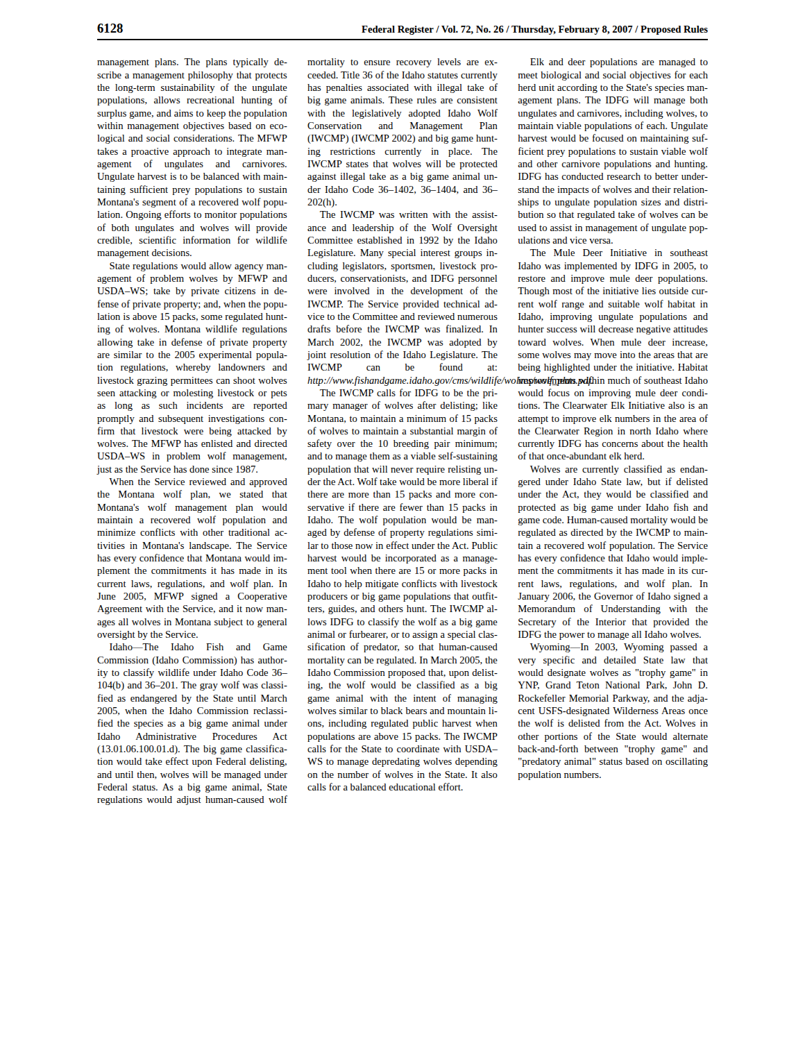6128 Federal Register / Vol. 72, No. 26 / Thursday, February 8, 2007 / Proposed Rules
management plans. The plans typically describe a management philosophy that protects the long-term sustainability of the ungulate populations, allows recreational hunting of surplus game, and aims to keep the population within management objectives based on ecological and social considerations. The MFWP takes a proactive approach to integrate management of ungulates and carnivores. Ungulate harvest is to be balanced with maintaining sufficient prey populations to sustain Montana's segment of a recovered wolf population. Ongoing efforts to monitor populations of both ungulates and wolves will provide credible, scientific information for wildlife management decisions.
State regulations would allow agency management of problem wolves by MFWP and USDA–WS; take by private citizens in defense of private property; and, when the population is above 15 packs, some regulated hunting of wolves. Montana wildlife regulations allowing take in defense of private property are similar to the 2005 experimental population regulations, whereby landowners and livestock grazing permittees can shoot wolves seen attacking or molesting livestock or pets as long as such incidents are reported promptly and subsequent investigations confirm that livestock were being attacked by wolves. The MFWP has enlisted and directed USDA–WS in problem wolf management, just as the Service has done since 1987.
When the Service reviewed and approved the Montana wolf plan, we stated that Montana's wolf management plan would maintain a recovered wolf population and minimize conflicts with other traditional activities in Montana's landscape. The Service has every confidence that Montana would implement the commitments it has made in its current laws, regulations, and wolf plan. In June 2005, MFWP signed a Cooperative Agreement with the Service, and it now manages all wolves in Montana subject to general oversight by the Service.
Idaho—The Idaho Fish and Game Commission (Idaho Commission) has authority to classify wildlife under Idaho Code 36–104(b) and 36–201. The gray wolf was classified as endangered by the State until March 2005, when the Idaho Commission reclassified the species as a big game animal under Idaho Administrative Procedures Act (13.01.06.100.01.d). The big game classification would take effect upon Federal delisting, and until then, wolves will be managed under Federal status. As a big game animal, State regulations would adjust human-caused wolf mortality to ensure recovery levels are exceeded. Title 36 of the Idaho statutes currently has penalties associated with illegal take of big game animals. These rules are consistent with the legislatively adopted Idaho Wolf Conservation and Management Plan (IWCMP) (IWCMP 2002) and big game hunting restrictions currently in place. The IWCMP states that wolves will be protected against illegal take as a big game animal under Idaho Code 36–1402, 36–1404, and 36–202(h).
The IWCMP was written with the assistance and leadership of the Wolf Oversight Committee established in 1992 by the Idaho Legislature. Many special interest groups including legislators, sportsmen, livestock producers, conservationists, and IDFG personnel were involved in the development of the IWCMP. The Service provided technical advice to the Committee and reviewed numerous drafts before the IWCMP was finalized. In March 2002, the IWCMP was adopted by joint resolution of the Idaho Legislature. The IWCMP can be found at: http://www.fishandgame.idaho.gov/cms/wildlife/wolves/wolf_plan.pdf.
The IWCMP calls for IDFG to be the primary manager of wolves after delisting; like Montana, to maintain a minimum of 15 packs of wolves to maintain a substantial margin of safety over the 10 breeding pair minimum; and to manage them as a viable self-sustaining population that will never require relisting under the Act. Wolf take would be more liberal if there are more than 15 packs and more conservative if there are fewer than 15 packs in Idaho. The wolf population would be managed by defense of property regulations similar to those now in effect under the Act. Public harvest would be incorporated as a management tool when there are 15 or more packs in Idaho to help mitigate conflicts with livestock producers or big game populations that outfitters, guides, and others hunt. The IWCMP allows IDFG to classify the wolf as a big game animal or furbearer, or to assign a special classification of predator, so that human-caused mortality can be regulated. In March 2005, the Idaho Commission proposed that, upon delisting, the wolf would be classified as a big game animal with the intent of managing wolves similar to black bears and mountain lions, including regulated public harvest when populations are above 15 packs. The IWCMP calls for the State to coordinate with USDA–WS to manage depredating wolves depending on the number of wolves in the State. It also calls for a balanced educational effort.
Elk and deer populations are managed to meet biological and social objectives for each herd unit according to the State's species management plans. The IDFG will manage both ungulates and carnivores, including wolves, to maintain viable populations of each. Ungulate harvest would be focused on maintaining sufficient prey populations to sustain viable wolf and other carnivore populations and hunting. IDFG has conducted research to better understand the impacts of wolves and their relationships to ungulate population sizes and distribution so that regulated take of wolves can be used to assist in management of ungulate populations and vice versa.
The Mule Deer Initiative in southeast Idaho was implemented by IDFG in 2005, to restore and improve mule deer populations. Though most of the initiative lies outside current wolf range and suitable wolf habitat in Idaho, improving ungulate populations and hunter success will decrease negative attitudes toward wolves. When mule deer increase, some wolves may move into the areas that are being highlighted under the initiative. Habitat improvements within much of southeast Idaho would focus on improving mule deer conditions. The Clearwater Elk Initiative also is an attempt to improve elk numbers in the area of the Clearwater Region in north Idaho where currently IDFG has concerns about the health of that once-abundant elk herd.
Wolves are currently classified as endangered under Idaho State law, but if delisted under the Act, they would be classified and protected as big game under Idaho fish and game code. Human-caused mortality would be regulated as directed by the IWCMP to maintain a recovered wolf population. The Service has every confidence that Idaho would implement the commitments it has made in its current laws, regulations, and wolf plan. In January 2006, the Governor of Idaho signed a Memorandum of Understanding with the Secretary of the Interior that provided the IDFG the power to manage all Idaho wolves.
Wyoming—In 2003, Wyoming passed a very specific and detailed State law that would designate wolves as "trophy game" in YNP, Grand Teton National Park, John D. Rockefeller Memorial Parkway, and the adjacent USFS-designated Wilderness Areas once the wolf is delisted from the Act. Wolves in other portions of the State would alternate back-and-forth between "trophy game" and "predatory animal" status based on oscillating population numbers.